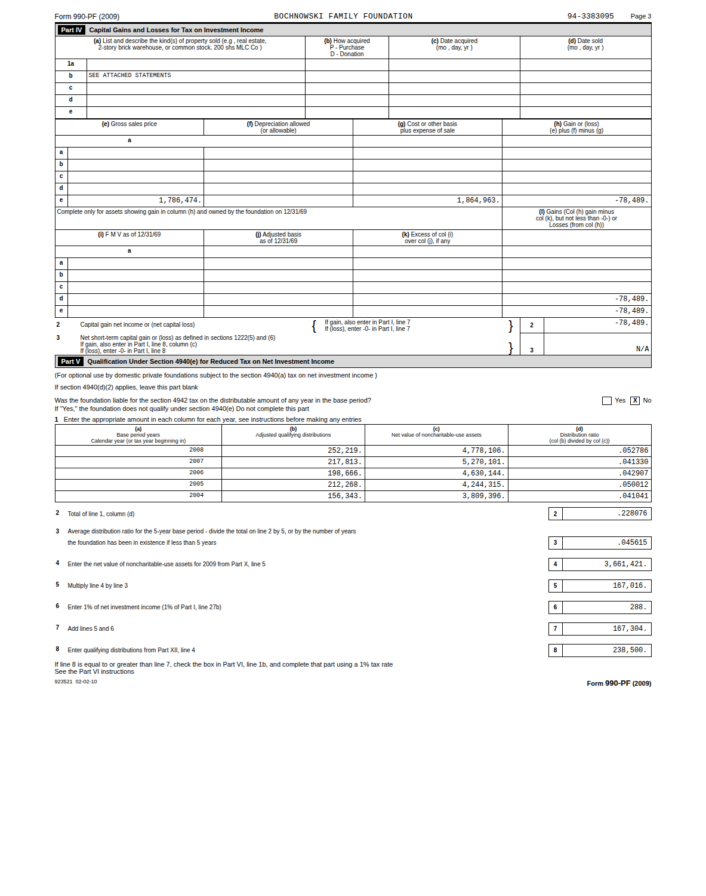Form 990-PF (2009)
BOCHNOWSKI FAMILY FOUNDATION
94-3383095 Page 3
| Part IV Capital Gains and Losses for Tax on Investment Income |
| (a) List and describe the kind(s) of property sold (e.g , real estate, 2-story brick warehouse, or common stock, 200 shs MLC Co ) | (b) How acquired P - Purchase D - Donation | (c) Date acquired (mo , day, yr ) | (d) Date sold (mo , day, yr ) |
| 1a | | | | |
| b | SEE ATTACHED STATEMENTS | | | |
| c | | | | |
| d | | | | |
| e | | | | |
| (e) Gross sales price | (f) Depreciation allowed (or allowable) | (g) Cost or other basis plus expense of sale | (h) Gain or (loss) (e) plus (f) minus (g) |
| a | | | |
| a | | | | |
| b | | | | |
| c | | | | |
| d | | | | |
| e | 1,786,474. | | 1,864,963. | -78,489. |
| Complete only for assets showing gain in column (h) and owned by the foundation on 12/31/69 | (l) Gains (Col (h) gain minus col (k), but not less than -0-) or Losses (from col (h)) |
| (i) F M V as of 12/31/69 | (j) Adjusted basis as of 12/31/69 | (k) Excess of col (i) over col (j), if any | |
| a | | | |
| a | | | | |
| b | | | | |
| c | | | | |
| d | | | | -78,489. |
| e | | | | -78,489. |
| 2 | Capital gain net income or (net capital loss) | { | If gain, also enter in Part I, line 7 If (loss), enter -0- in Part I, line 7 | } | 2 | -78,489. |
| 3 | Net short-term capital gain or (loss) as defined in sections 1222(5) and (6) If gain, also enter in Part I, line 8, column (c) If (loss), enter -0- in Part I, line 8 | } | 3 | N/A |
| Part V Qualification Under Section 4940(e) for Reduced Tax on Net Investment Income |
(For optional use by domestic private foundations subject to the section 4940(a) tax on net investment income )
If section 4940(d)(2) applies, leave this part blank
Was the foundation liable for the section 4942 tax on the distributable amount of any year in the base period?
Yes X No
If "Yes," the foundation does not qualify under section 4940(e) Do not complete this part
1 Enter the appropriate amount in each column for each year, see instructions before making any entries
| (a) Base period years Calendar year (or tax year beginning in) | (b) Adjusted qualifying distributions | (c) Net value of noncharitable-use assets | (d) Distribution ratio (col (b) divided by col (c)) |
| 2008 | 252,219. | 4,778,106. | .052786 |
| 2007 | 217,813. | 5,270,101. | .041330 |
| 2006 | 198,666. | 4,630,144. | .042907 |
| 2005 | 212,268. | 4,244,315. | .050012 |
| 2004 | 156,343. | 3,809,396. | .041041 |
| 2 | Total of line 1, column (d) | | 2 | .228076 |
| 3 | Average distribution ratio for the 5-year base period - divide the total on line 2 by 5, or by the number of years | | | |
| | the foundation has been in existence if less than 5 years | | 3 | .045615 |
| 4 | Enter the net value of noncharitable-use assets for 2009 from Part X, line 5 | | 4 | 3,661,421. |
| 5 | Multiply line 4 by line 3 | | 5 | 167,016. |
| 6 | Enter 1% of net investment income (1% of Part I, line 27b) | | 6 | 288. |
| 7 | Add lines 5 and 6 | | 7 | 167,304. |
| 8 | Enter qualifying distributions from Part XII, line 4 | | 8 | 238,500. |
If line 8 is equal to or greater than line 7, check the box in Part VI, line 1b, and complete that part using a 1% tax rate
See the Part VI instructions
923521 02-02-10
Form 990-PF (2009)